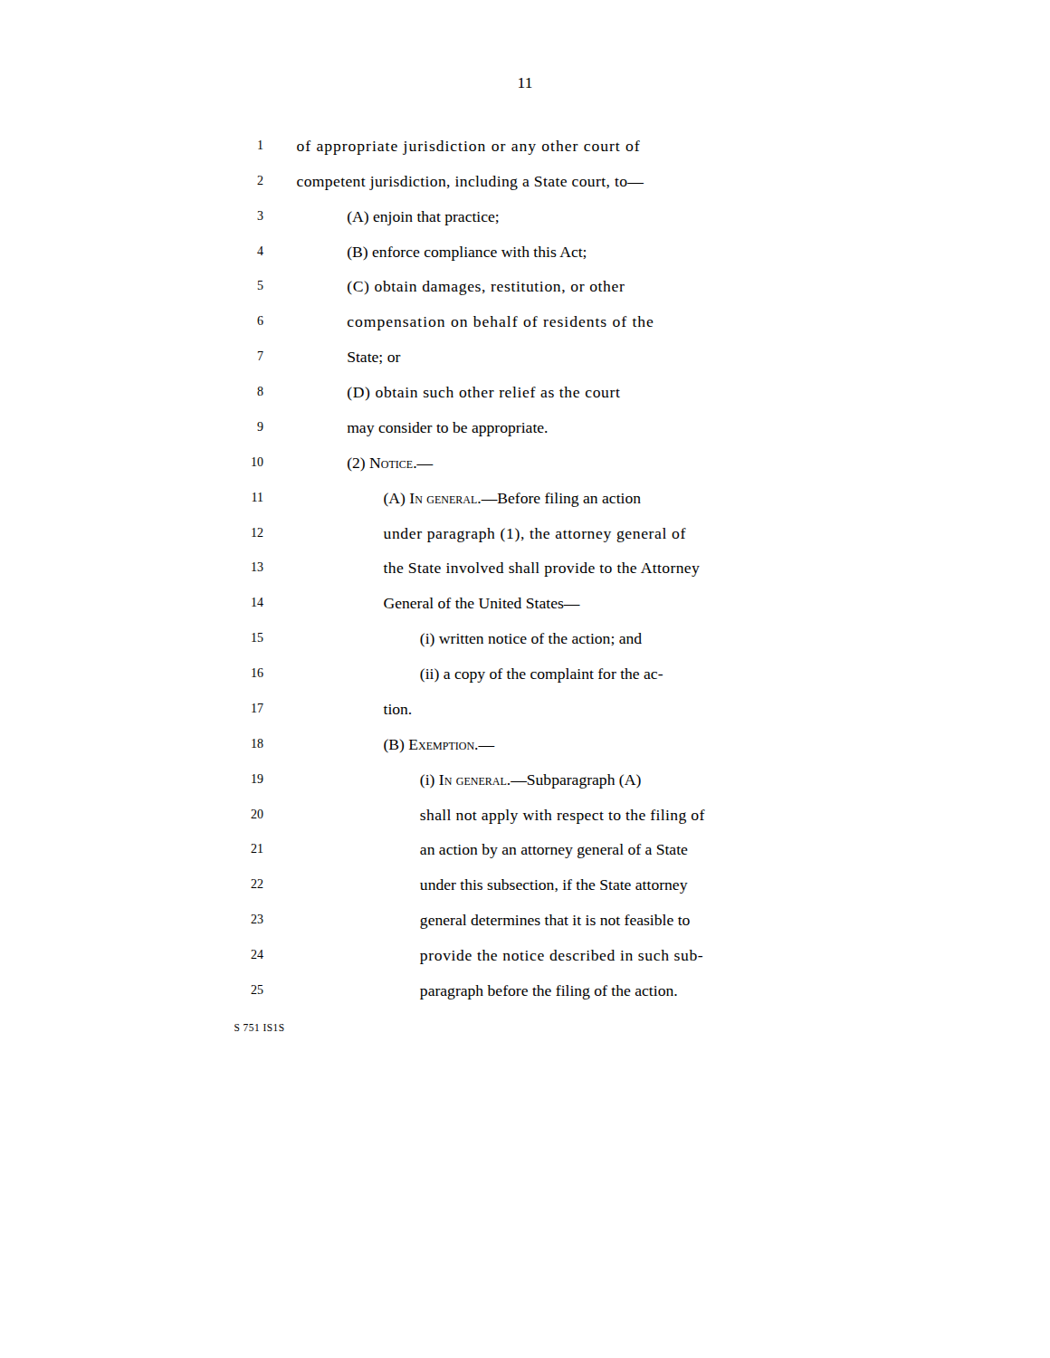11
of appropriate jurisdiction or any other court of
competent jurisdiction, including a State court, to—
(A) enjoin that practice;
(B) enforce compliance with this Act;
(C) obtain damages, restitution, or other
compensation on behalf of residents of the
State; or
(D) obtain such other relief as the court
may consider to be appropriate.
(2) Notice.—
(A) In general.—Before filing an action
under paragraph (1), the attorney general of
the State involved shall provide to the Attorney
General of the United States—
(i) written notice of the action; and
(ii) a copy of the complaint for the ac-
tion.
(B) Exemption.—
(i) In general.—Subparagraph (A)
shall not apply with respect to the filing of
an action by an attorney general of a State
under this subsection, if the State attorney
general determines that it is not feasible to
provide the notice described in such sub-
paragraph before the filing of the action.
S 751 IS1S